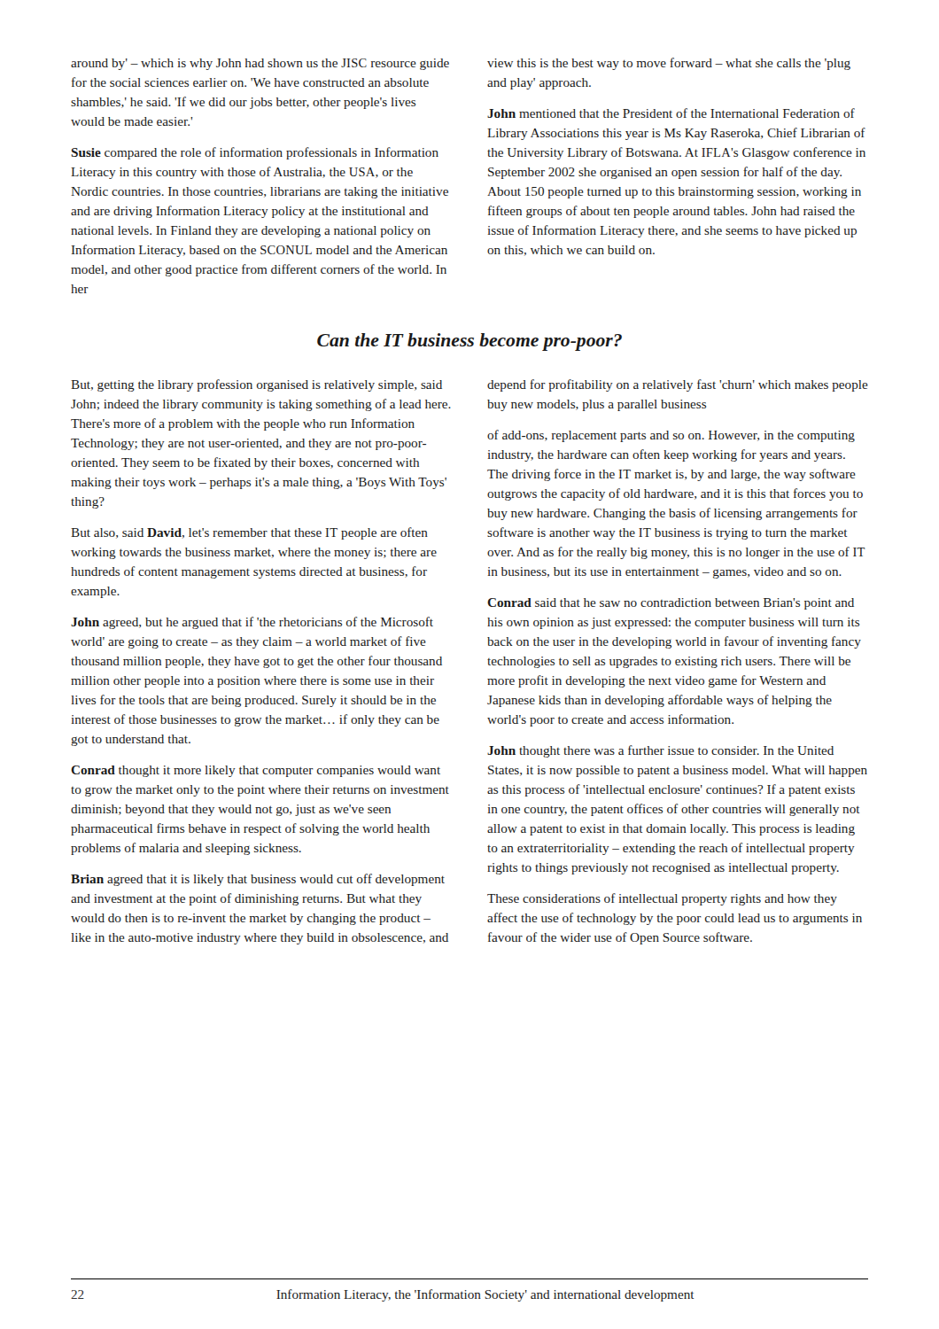around by' – which is why John had shown us the JISC resource guide for the social sciences earlier on. 'We have constructed an absolute shambles,' he said. 'If we did our jobs better, other people's lives would be made easier.'
Susie compared the role of information professionals in Information Literacy in this country with those of Australia, the USA, or the Nordic countries. In those countries, librarians are taking the initiative and are driving Information Literacy policy at the institutional and national levels. In Finland they are developing a national policy on Information Literacy, based on the SCONUL model and the American model, and other good practice from different corners of the world. In her
view this is the best way to move forward – what she calls the 'plug and play' approach.
John mentioned that the President of the International Federation of Library Associations this year is Ms Kay Raseroka, Chief Librarian of the University Library of Botswana. At IFLA's Glasgow conference in September 2002 she organised an open session for half of the day. About 150 people turned up to this brainstorming session, working in fifteen groups of about ten people around tables. John had raised the issue of Information Literacy there, and she seems to have picked up on this, which we can build on.
Can the IT business become pro-poor?
But, getting the library profession organised is relatively simple, said John; indeed the library community is taking something of a lead here. There's more of a problem with the people who run Information Technology; they are not user-oriented, and they are not pro-poor-oriented. They seem to be fixated by their boxes, concerned with making their toys work – perhaps it's a male thing, a 'Boys With Toys' thing?
But also, said David, let's remember that these IT people are often working towards the business market, where the money is; there are hundreds of content management systems directed at business, for example.
John agreed, but he argued that if 'the rhetoricians of the Microsoft world' are going to create – as they claim – a world market of five thousand million people, they have got to get the other four thousand million other people into a position where there is some use in their lives for the tools that are being produced. Surely it should be in the interest of those businesses to grow the market… if only they can be got to understand that.
Conrad thought it more likely that computer companies would want to grow the market only to the point where their returns on investment diminish; beyond that they would not go, just as we've seen pharmaceutical firms behave in respect of solving the world health problems of malaria and sleeping sickness.
Brian agreed that it is likely that business would cut off development and investment at the point of diminishing returns. But what they would do then is to re-invent the market by changing the product – like in the auto-motive industry where they build in obsolescence, and depend for profitability on a relatively fast 'churn' which makes people buy new models, plus a parallel business
of add-ons, replacement parts and so on. However, in the computing industry, the hardware can often keep working for years and years. The driving force in the IT market is, by and large, the way software outgrows the capacity of old hardware, and it is this that forces you to buy new hardware. Changing the basis of licensing arrangements for software is another way the IT business is trying to turn the market over. And as for the really big money, this is no longer in the use of IT in business, but its use in entertainment – games, video and so on.
Conrad said that he saw no contradiction between Brian's point and his own opinion as just expressed: the computer business will turn its back on the user in the developing world in favour of inventing fancy technologies to sell as upgrades to existing rich users. There will be more profit in developing the next video game for Western and Japanese kids than in developing affordable ways of helping the world's poor to create and access information.
John thought there was a further issue to consider. In the United States, it is now possible to patent a business model. What will happen as this process of 'intellectual enclosure' continues? If a patent exists in one country, the patent offices of other countries will generally not allow a patent to exist in that domain locally. This process is leading to an extraterritoriality – extending the reach of intellectual property rights to things previously not recognised as intellectual property.
These considerations of intellectual property rights and how they affect the use of technology by the poor could lead us to arguments in favour of the wider use of Open Source software.
22 Information Literacy, the 'Information Society' and international development